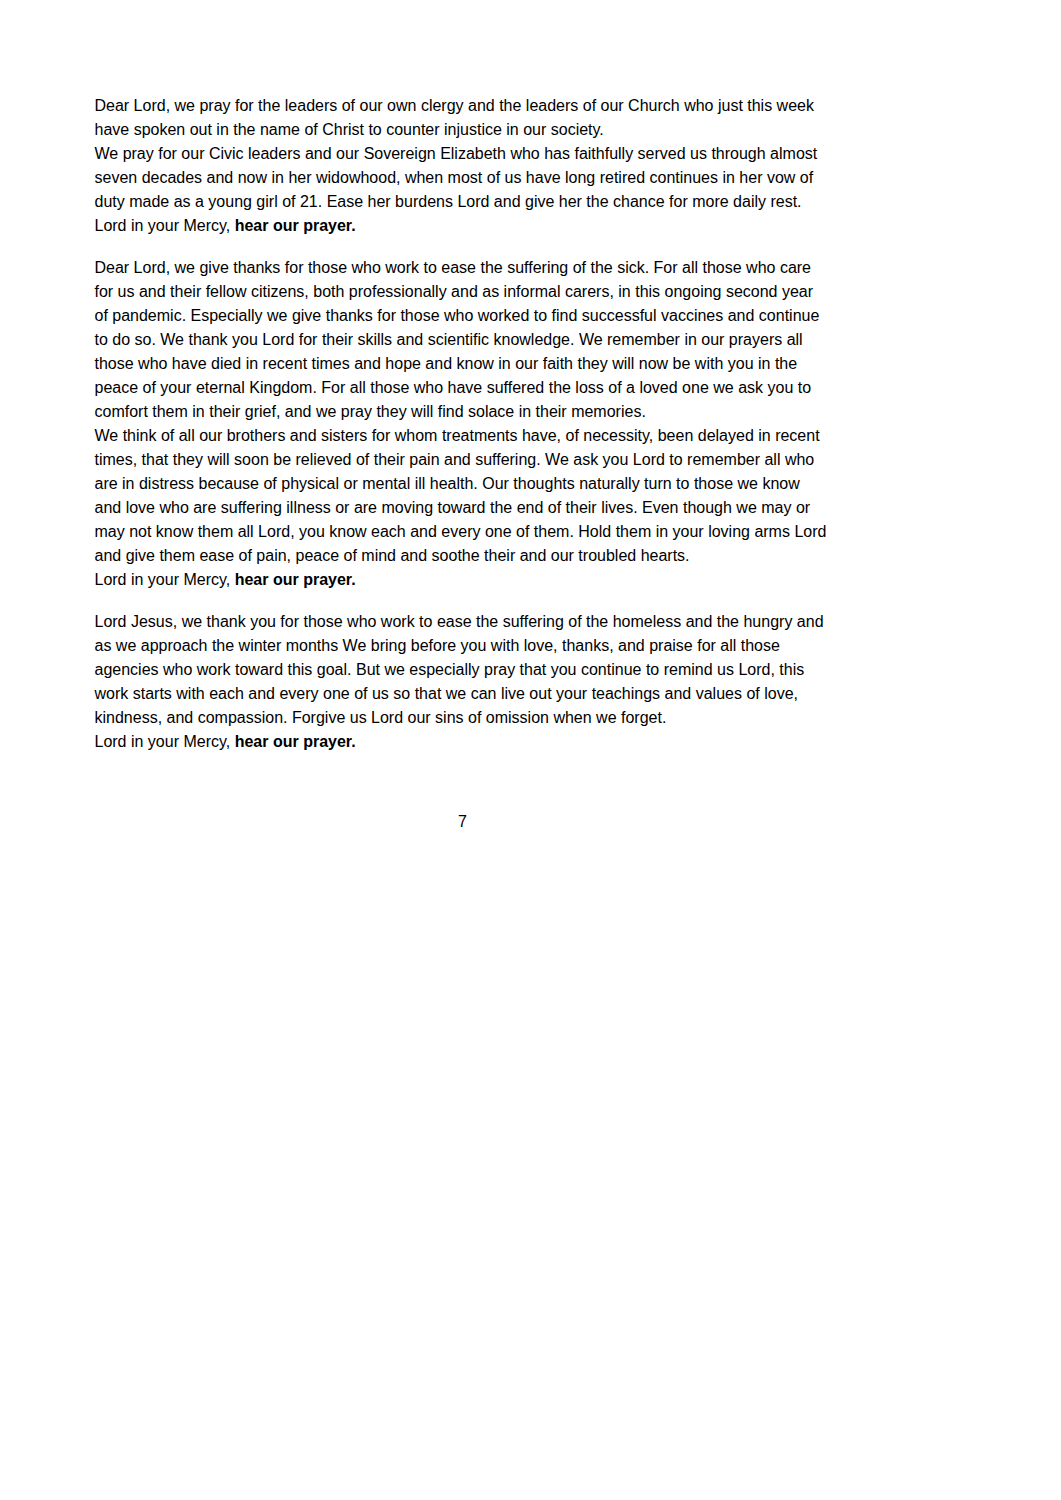Dear Lord, we pray for the leaders of our own clergy and the leaders of our Church who just this week have spoken out in the name of Christ to counter injustice in our society.
We pray for our Civic leaders and our Sovereign Elizabeth who has faithfully served us through almost seven decades and now in her widowhood, when most of us have long retired continues in her vow of duty made as a young girl of 21. Ease her burdens Lord and give her the chance for more daily rest.
Lord in your Mercy, hear our prayer.
Dear Lord, we give thanks for those who work to ease the suffering of the sick. For all those who care for us and their fellow citizens, both professionally and as informal carers, in this ongoing second year of pandemic. Especially we give thanks for those who worked to find successful vaccines and continue to do so. We thank you Lord for their skills and scientific knowledge. We remember in our prayers all those who have died in recent times and hope and know in our faith they will now be with you in the peace of your eternal Kingdom. For all those who have suffered the loss of a loved one we ask you to comfort them in their grief, and we pray they will find solace in their memories.
We think of all our brothers and sisters for whom treatments have, of necessity, been delayed in recent times, that they will soon be relieved of their pain and suffering. We ask you Lord to remember all who are in distress because of physical or mental ill health. Our thoughts naturally turn to those we know and love who are suffering illness or are moving toward the end of their lives. Even though we may or may not know them all Lord, you know each and every one of them. Hold them in your loving arms Lord and give them ease of pain, peace of mind and soothe their and our troubled hearts.
Lord in your Mercy, hear our prayer.
Lord Jesus, we thank you for those who work to ease the suffering of the homeless and the hungry and as we approach the winter months We bring before you with love, thanks, and praise for all those agencies who work toward this goal. But we especially pray that you continue to remind us Lord, this work starts with each and every one of us so that we can live out your teachings and values of love, kindness, and compassion. Forgive us Lord our sins of omission when we forget.
Lord in your Mercy, hear our prayer.
7